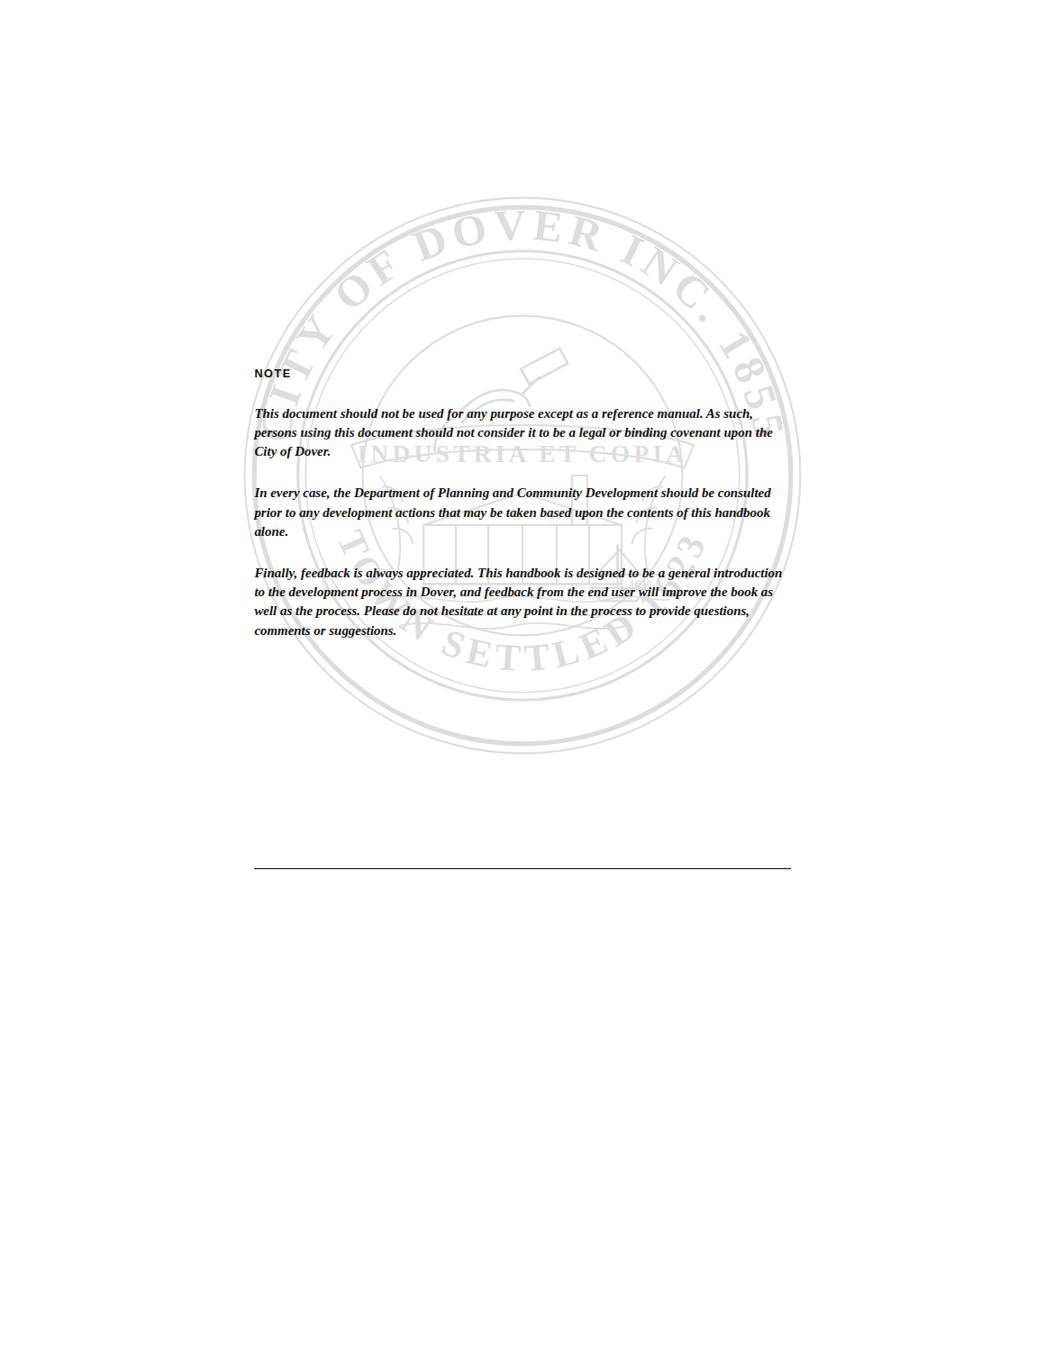CITY OF DOVER INC. 1855 TOWN SETTLED 1623 INDUSTRIA ET COPIA 1640
NOTE
This document should not be used for any purpose except as a reference manual. As such, persons using this document should not consider it to be a legal or binding covenant upon the City of Dover.
In every case, the Department of Planning and Community Development should be consulted prior to any development actions that may be taken based upon the contents of this handbook alone.
Finally, feedback is always appreciated. This handbook is designed to be a general introduction to the development process in Dover, and feedback from the end user will improve the book as well as the process. Please do not hesitate at any point in the process to provide questions, comments or suggestions.